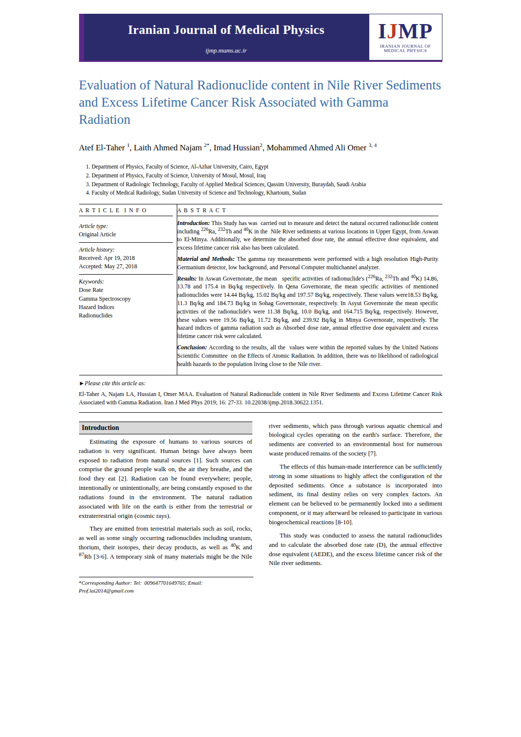Iranian Journal of Medical Physics
ijmp.mums.ac.ir
IJMP
IRANIAN JOURNAL OF MEDICAL PHYSICS
Evaluation of Natural Radionuclide content in Nile River Sediments and Excess Lifetime Cancer Risk Associated with Gamma Radiation
Atef El-Taher 1, Laith Ahmed Najam 2*, Imad Hussian2, Mohammed Ahmed Ali Omer 3, 4
Department of Physics, Faculty of Science, Al-Azhar University, Cairo, Egypt
Department of Physics, Faculty of Science, University of Mosul, Mosul, Iraq
Department of Radiologic Technology, Faculty of Applied Medical Sciences, Qassim University, Buraydah, Saudi Arabia
Faculty of Medical Radiology, Sudan University of Science and Technology, Khartoum, Sudan
| A R T I C L E I N F O Article type: Original Article Article history: Received: Apr 19, 2018 Accepted: May 27, 2018 Keywords: Dose Rate Gamma Spectroscopy Hazard Indices Radionuclides | A B S T R A C T Introduction: This Study has was carried out to measure and detect the natural occurred radionuclide content including 226 Ra, 232 Th and 40 K in the Nile River sediments at various locations in Upper Egypt, from Aswan to El-Minya. Additionally, we determine the absorbed dose rate, the annual effective dose equivalent, and excess lifetime cancer risk also has been calculated. Material and Methods: The gamma ray measurements were performed with a high resolution High-Purity Germanium detector, low background, and Personal Computer multichannel analyzer. Results: In Aswan Governorate, the mean specific activities of radionuclide's ( 226 Ra, 232 Th and 40 K) 14.86, 13.78 and 175.4 in Bq/kg respectively. In Qena Governorate, the mean specific activities of mentioned radionuclides were 14.44 Bq/kg, 15.02 Bq/kg and 197.57 Bq/kg, respectively. These values were18.53 Bq/kg, 11.3 Bq/kg and 184.73 Bq/kg in Sohag Governorate, respectively. In Asyut Governorate the mean specific activities of the radionuclide's were 11.38 Bq/kg, 10.0 Bq/kg, and 164.715 Bq/kg, respectively. However, these values were 19.56 Bq/kg, 11.72 Bq/kg, and 239.92 Bq/kg in Minya Governorate, respectively. The hazard indices of gamma radiation such as Absorbed dose rate, annual effective dose equivalent and excess lifetime cancer risk were calculated. Conclusion: According to the results, all the values were within the reported values by the United Nations Scientific Committee on the Effects of Atomic Radiation. In addition, there was no likelihood of radiological health hazards to the population living close to the Nile river. |
►Please cite this article as:
El-Taher A, Najam LA, Hussian I, Omer MAA. Evaluation of Natural Radionuclide content in Nile River Sediments and Excess Lifetime Cancer Risk Associated with Gamma Radiation. Iran J Med Phys 2019; 16: 27-33. 10.22038/ijmp.2018.30622.1351.
Introduction
Estimating the exposure of humans to various sources of radiation is very significant. Human beings have always been exposed to radiation from natural sources [1]. Such sources can comprise the ground people walk on, the air they breathe, and the food they eat [2]. Radiation can be found everywhere; people, intentionally or unintentionally, are being constantly exposed to the radiations found in the environment. The natural radiation associated with life on the earth is either from the terrestrial or extraterrestrial origin (cosmic rays).
They are emitted from terrestrial materials such as soil, rocks, as well as some singly occurring radionuclides including uranium, thorium, their isotopes, their decay products, as well as 40K and 87Rb [3-6]. A temporary sink of many materials might be the Nile river sediments, which pass through various aquatic chemical and biological cycles operating on the earth's surface. Therefore, the sediments are converted to an environmental host for numerous waste produced remains of the society [7].
The effects of this human-made interference can be sufficiently strong in some situations to highly affect the configuration of the deposited sediments. Once a substance is incorporated into sediment, its final destiny relies on very complex factors. An element can be believed to be permanently locked into a sediment component, or it may afterward be released to participate in various biogeochemical reactions [8-10].
This study was conducted to assess the natural radionuclides and to calculate the absorbed dose rate (D), the annual effective dose equivalent (AEDE), and the excess lifetime cancer risk of the Nile river sediments.
*Corresponding Author: Tel: 009647701649765; Email: Prof.lai2014@gmail.com